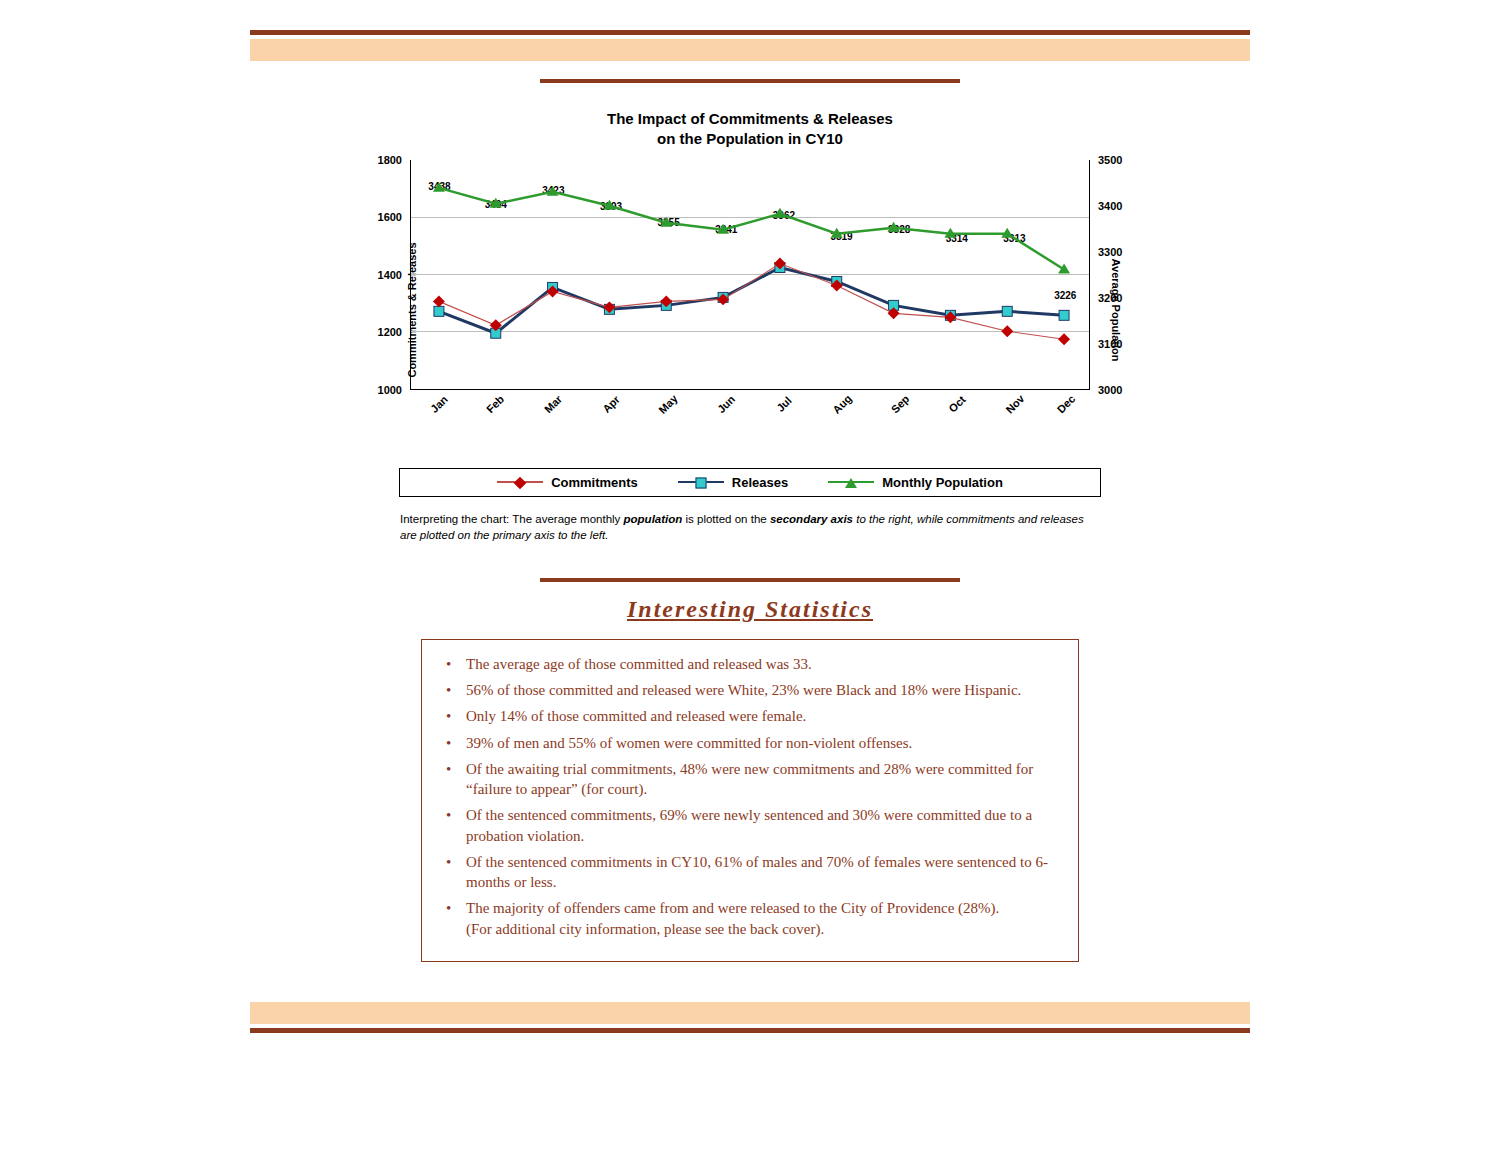The Impact of Commitments & Releases
on the Population in CY10
Commitments & Releases
Average Population
1800 1600 1400 1200 1000
3500 3400 3300 3200 3100 3000
3438
3404
3423
3393
3355
3341
3362
3319
3328
3314
3313
3226
Jan Feb Mar Apr May Jun Jul Aug Sep Oct Nov Dec
Commitments
Releases
Monthly Population
Interpreting the chart: The average monthly population is plotted on the secondary axis to the right, while commitments and releases are plotted on the primary axis to the left.
Interesting Statistics
The average age of those committed and released was 33.
56% of those committed and released were White, 23% were Black and 18% were Hispanic.
Only 14% of those committed and released were female.
39% of men and 55% of women were committed for non-violent offenses.
Of the awaiting trial commitments, 48% were new commitments and 28% were committed for “failure to appear” (for court).
Of the sentenced commitments, 69% were newly sentenced and 30% were committed due to a probation violation.
Of the sentenced commitments in CY10, 61% of males and 70% of females were sentenced to 6-months or less.
The majority of offenders came from and were released to the City of Providence (28%).
(For additional city information, please see the back cover).